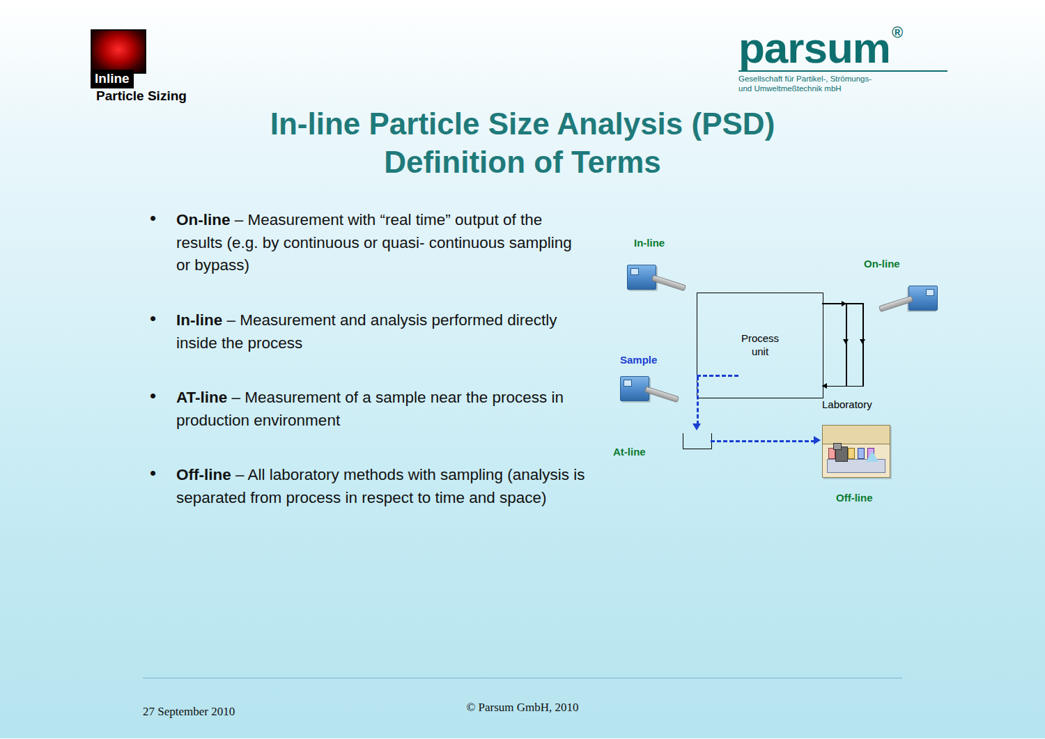Inline Particle Sizing
parsum®
Gesellschaft für Partikel-, Strömungs-
und Umweltmeßtechnik mbH
In-line Particle Size Analysis (PSD)
Definition of Terms
On-line – Measurement with “real time” output of the results (e.g. by continuous or quasi- continuous sampling or bypass)
In-line – Measurement and analysis performed directly inside the process
AT-line – Measurement of a sample near the process in production environment
Off-line – All laboratory methods with sampling (analysis is separated from process in respect to time and space)
In-line
On-line
Sample
At-line
Laboratory
Off-line
Process
unit
27 September 2010 © Parsum GmbH, 2010